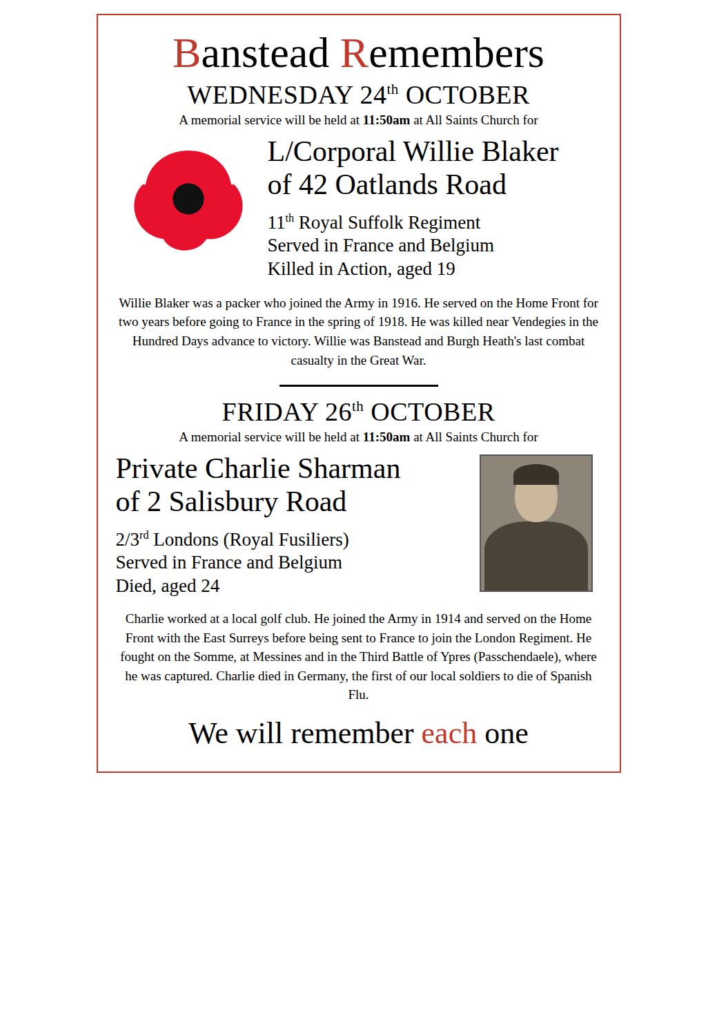Banstead Remembers
WEDNESDAY 24th OCTOBER
A memorial service will be held at 11:50am at All Saints Church for
L/Corporal Willie Blaker
of 42 Oatlands Road
11th Royal Suffolk Regiment
Served in France and Belgium
Killed in Action, aged 19
Willie Blaker was a packer who joined the Army in 1916. He served on the Home Front for two years before going to France in the spring of 1918. He was killed near Vendegies in the Hundred Days advance to victory. Willie was Banstead and Burgh Heath's last combat casualty in the Great War.
FRIDAY 26th OCTOBER
A memorial service will be held at 11:50am at All Saints Church for
Private Charlie Sharman
of 2 Salisbury Road
2/3rd Londons (Royal Fusiliers)
Served in France and Belgium
Died, aged 24
Charlie worked at a local golf club. He joined the Army in 1914 and served on the Home Front with the East Surreys before being sent to France to join the London Regiment. He fought on the Somme, at Messines and in the Third Battle of Ypres (Passchendaele), where he was captured. Charlie died in Germany, the first of our local soldiers to die of Spanish Flu.
We will remember each one